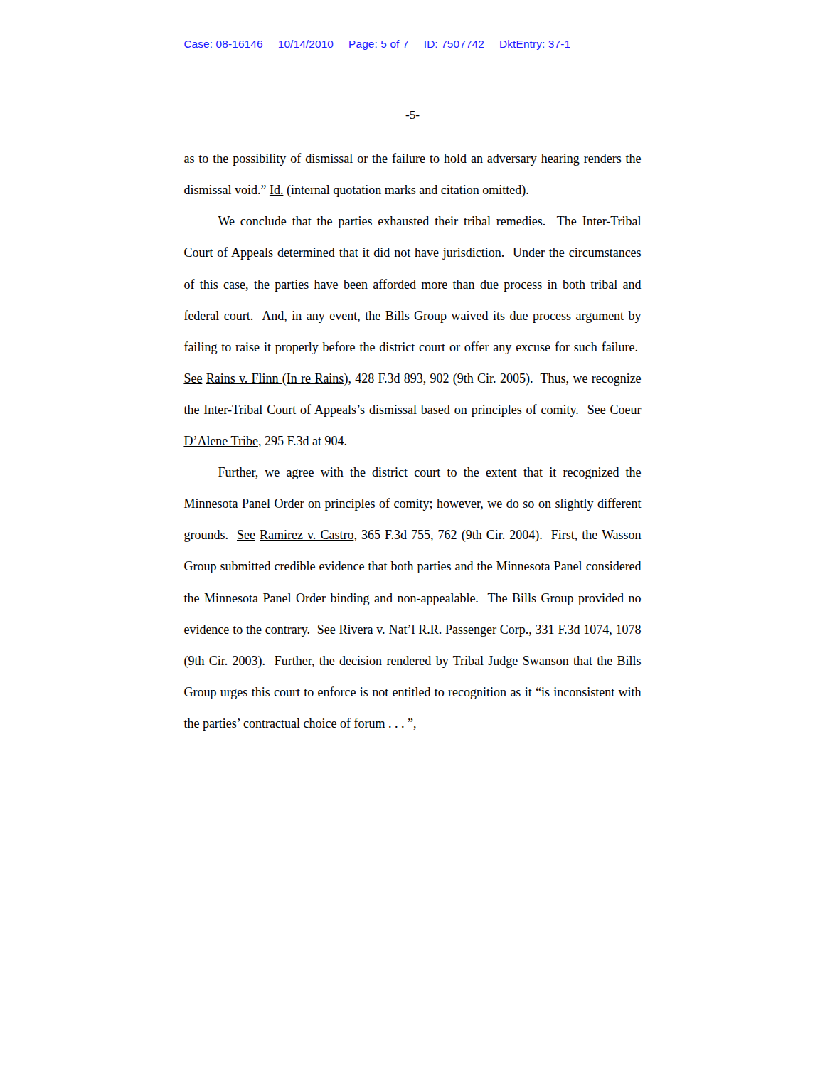Case: 08-1614610/14/2010 Page: 5 of 7 ID: 7507742 DktEntry: 37-1
-5-
as to the possibility of dismissal or the failure to hold an adversary hearing renders the dismissal void.” Id. (internal quotation marks and citation omitted).
We conclude that the parties exhausted their tribal remedies. The Inter-Tribal Court of Appeals determined that it did not have jurisdiction. Under the circumstances of this case, the parties have been afforded more than due process in both tribal and federal court. And, in any event, the Bills Group waived its due process argument by failing to raise it properly before the district court or offer any excuse for such failure. See Rains v. Flinn (In re Rains), 428 F.3d 893, 902 (9th Cir. 2005). Thus, we recognize the Inter-Tribal Court of Appeals’s dismissal based on principles of comity. See Coeur D’Alene Tribe, 295 F.3d at 904.
Further, we agree with the district court to the extent that it recognized the Minnesota Panel Order on principles of comity; however, we do so on slightly different grounds. See Ramirez v. Castro, 365 F.3d 755, 762 (9th Cir. 2004). First, the Wasson Group submitted credible evidence that both parties and the Minnesota Panel considered the Minnesota Panel Order binding and non-appealable. The Bills Group provided no evidence to the contrary. See Rivera v. Nat’l R.R. Passenger Corp., 331 F.3d 1074, 1078 (9th Cir. 2003). Further, the decision rendered by Tribal Judge Swanson that the Bills Group urges this court to enforce is not entitled to recognition as it “is inconsistent with the parties’ contractual choice of forum . . . ”,